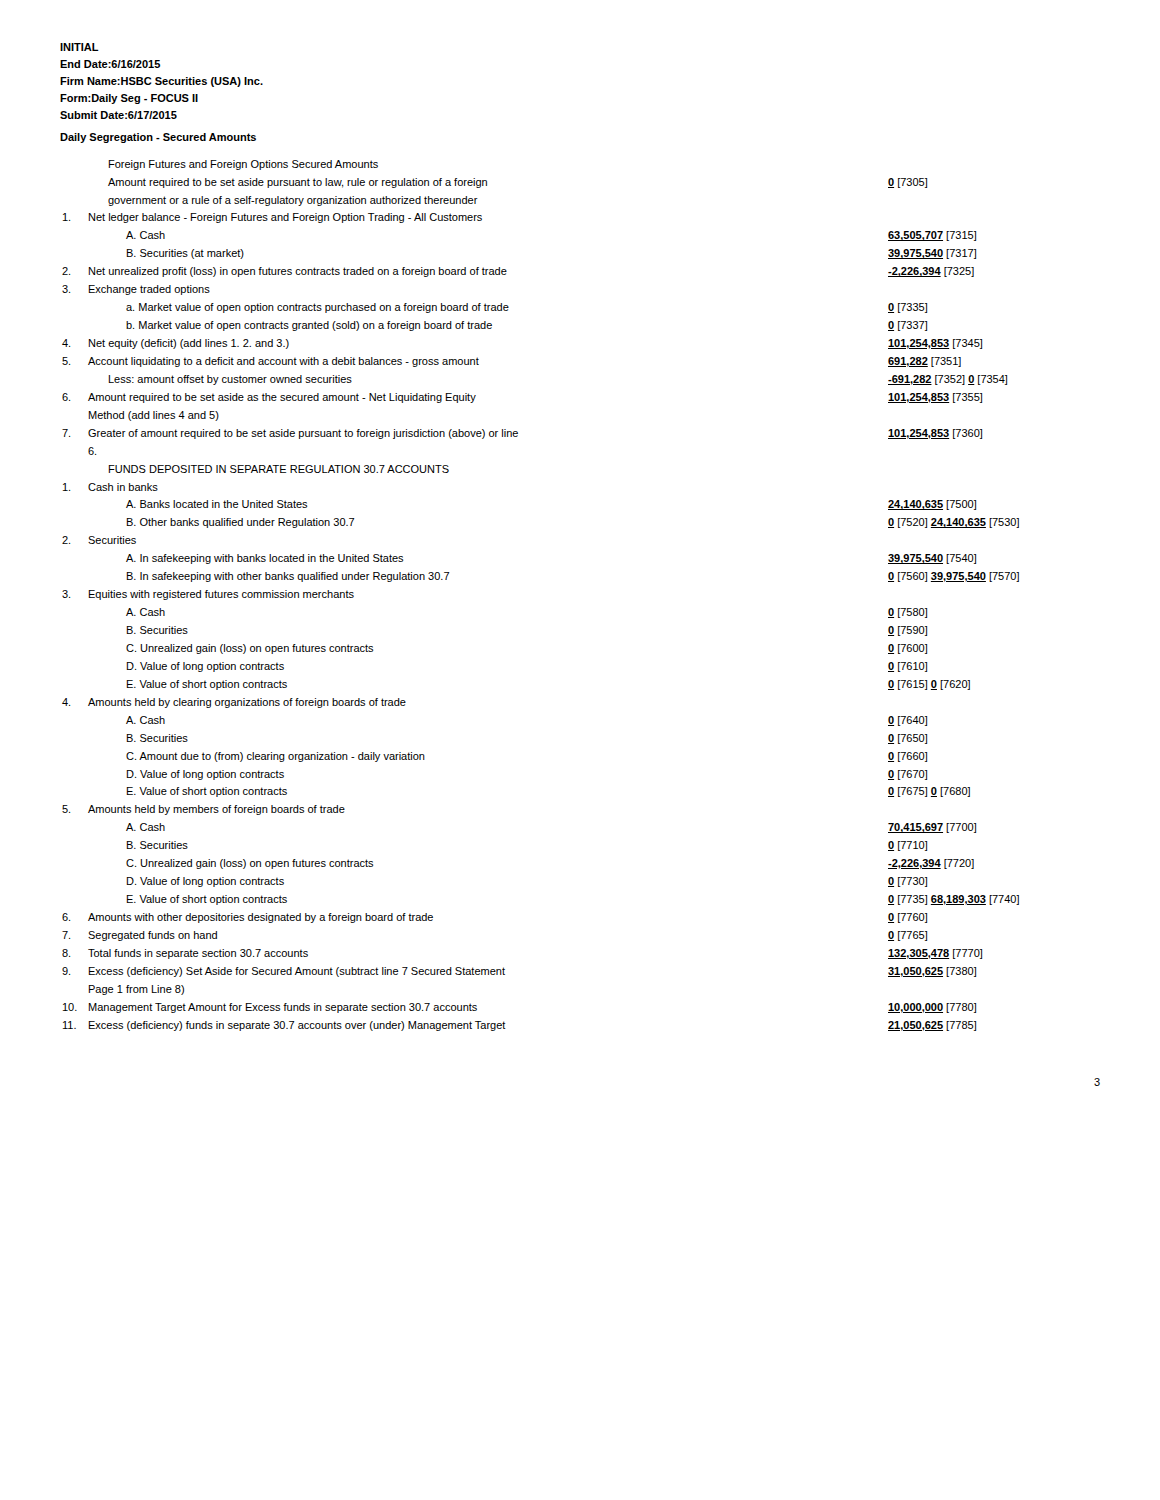INITIAL
End Date:6/16/2015
Firm Name:HSBC Securities (USA) Inc.
Form:Daily Seg - FOCUS II
Submit Date:6/17/2015
Daily Segregation - Secured Amounts
| | Foreign Futures and Foreign Options Secured Amounts | |
| | Amount required to be set aside pursuant to law, rule or regulation of a foreign | 0 [7305] |
| | government or a rule of a self-regulatory organization authorized thereunder | |
| 1. | Net ledger balance - Foreign Futures and Foreign Option Trading - All Customers | |
| | A. Cash | 63,505,707 [7315] |
| | B. Securities (at market) | 39,975,540 [7317] |
| 2. | Net unrealized profit (loss) in open futures contracts traded on a foreign board of trade | -2,226,394 [7325] |
| 3. | Exchange traded options | |
| | a. Market value of open option contracts purchased on a foreign board of trade | 0 [7335] |
| | b. Market value of open contracts granted (sold) on a foreign board of trade | 0 [7337] |
| 4. | Net equity (deficit) (add lines 1. 2. and 3.) | 101,254,853 [7345] |
| 5. | Account liquidating to a deficit and account with a debit balances - gross amount | 691,282 [7351] |
| | Less: amount offset by customer owned securities | -691,282 [7352] 0 [7354] |
| 6. | Amount required to be set aside as the secured amount - Net Liquidating Equity | 101,254,853 [7355] |
| | Method (add lines 4 and 5) | |
| 7. | Greater of amount required to be set aside pursuant to foreign jurisdiction (above) or line | 101,254,853 [7360] |
| | 6. | |
| | FUNDS DEPOSITED IN SEPARATE REGULATION 30.7 ACCOUNTS | |
| 1. | Cash in banks | |
| | A. Banks located in the United States | 24,140,635 [7500] |
| | B. Other banks qualified under Regulation 30.7 | 0 [7520] 24,140,635 [7530] |
| 2. | Securities | |
| | A. In safekeeping with banks located in the United States | 39,975,540 [7540] |
| | B. In safekeeping with other banks qualified under Regulation 30.7 | 0 [7560] 39,975,540 [7570] |
| 3. | Equities with registered futures commission merchants | |
| | A. Cash | 0 [7580] |
| | B. Securities | 0 [7590] |
| | C. Unrealized gain (loss) on open futures contracts | 0 [7600] |
| | D. Value of long option contracts | 0 [7610] |
| | E. Value of short option contracts | 0 [7615] 0 [7620] |
| 4. | Amounts held by clearing organizations of foreign boards of trade | |
| | A. Cash | 0 [7640] |
| | B. Securities | 0 [7650] |
| | C. Amount due to (from) clearing organization - daily variation | 0 [7660] |
| | D. Value of long option contracts | 0 [7670] |
| | E. Value of short option contracts | 0 [7675] 0 [7680] |
| 5. | Amounts held by members of foreign boards of trade | |
| | A. Cash | 70,415,697 [7700] |
| | B. Securities | 0 [7710] |
| | C. Unrealized gain (loss) on open futures contracts | -2,226,394 [7720] |
| | D. Value of long option contracts | 0 [7730] |
| | E. Value of short option contracts | 0 [7735] 68,189,303 [7740] |
| 6. | Amounts with other depositories designated by a foreign board of trade | 0 [7760] |
| 7. | Segregated funds on hand | 0 [7765] |
| 8. | Total funds in separate section 30.7 accounts | 132,305,478 [7770] |
| 9. | Excess (deficiency) Set Aside for Secured Amount (subtract line 7 Secured Statement | 31,050,625 [7380] |
| | Page 1 from Line 8) | |
| 10. | Management Target Amount for Excess funds in separate section 30.7 accounts | 10,000,000 [7780] |
| 11. | Excess (deficiency) funds in separate 30.7 accounts over (under) Management Target | 21,050,625 [7785] |
3